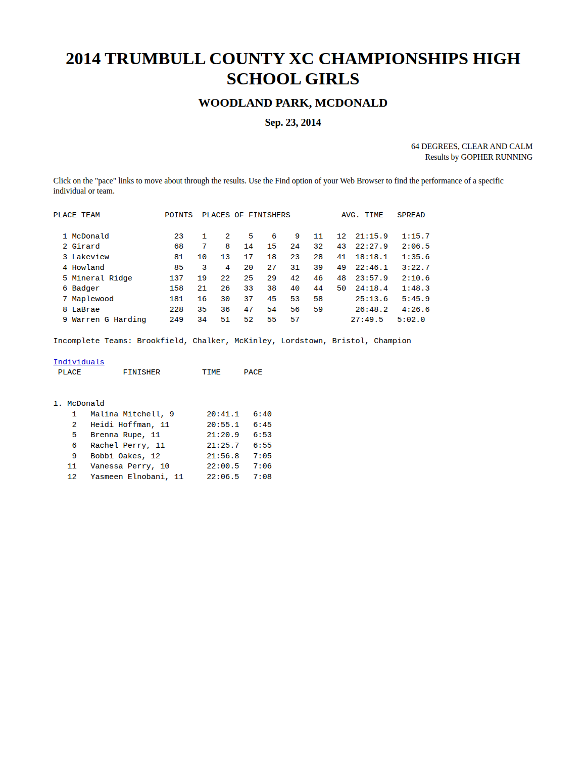2014 TRUMBULL COUNTY XC CHAMPIONSHIPS HIGH SCHOOL GIRLS
WOODLAND PARK, MCDONALD
Sep. 23, 2014
64 DEGREES, CLEAR AND CALM
Results by GOPHER RUNNING
Click on the "pace" links to move about through the results. Use the Find option of your Web Browser to find the performance of a specific individual or team.
PLACE TEAM              POINTS  PLACES OF FINISHERS           AVG. TIME   SPREAD

  1 McDonald              23    1    2    5    6    9   11   12  21:15.9   1:15.7
  2 Girard                68    7    8   14   15   24   32   43  22:27.9   2:06.5
  3 Lakeview              81   10   13   17   18   23   28   41  18:18.1   1:35.6
  4 Howland               85    3    4   20   27   31   39   49  22:46.1   3:22.7
  5 Mineral Ridge        137   19   22   25   29   42   46   48  23:57.9   2:10.6
  6 Badger               158   21   26   33   38   40   44   50  24:18.4   1:48.3
  7 Maplewood            181   16   30   37   45   53   58       25:13.6   5:45.9
  8 LaBrae               228   35   36   47   54   56   59       26:48.2   4:26.6
  9 Warren G Harding     249   34   51   52   55   57           27:49.5   5:02.0

Incomplete Teams: Brookfield, Chalker, McKinley, Lordstown, Bristol, Champion
Individuals
 PLACE         FINISHER         TIME     PACE


1. McDonald
    1   Malina Mitchell, 9       20:41.1   6:40
    2   Heidi Hoffman, 11        20:55.1   6:45
    5   Brenna Rupe, 11          21:20.9   6:53
    6   Rachel Perry, 11         21:25.7   6:55
    9   Bobbi Oakes, 12          21:56.8   7:05
   11   Vanessa Perry, 10        22:00.5   7:06
   12   Yasmeen Elnobani, 11     22:06.5   7:08